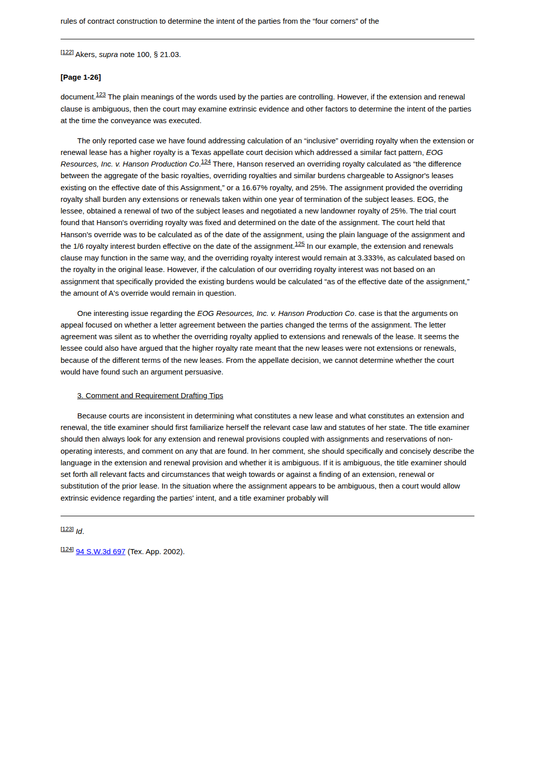rules of contract construction to determine the intent of the parties from the “four corners” of the
[122] Akers, supra note 100, § 21.03.
[Page 1-26]
document.123 The plain meanings of the words used by the parties are controlling. However, if the extension and renewal clause is ambiguous, then the court may examine extrinsic evidence and other factors to determine the intent of the parties at the time the conveyance was executed.
The only reported case we have found addressing calculation of an “inclusive” overriding royalty when the extension or renewal lease has a higher royalty is a Texas appellate court decision which addressed a similar fact pattern, EOG Resources, Inc. v. Hanson Production Co.124 There, Hanson reserved an overriding royalty calculated as “the difference between the aggregate of the basic royalties, overriding royalties and similar burdens chargeable to Assignor's leases existing on the effective date of this Assignment,” or a 16.67% royalty, and 25%. The assignment provided the overriding royalty shall burden any extensions or renewals taken within one year of termination of the subject leases. EOG, the lessee, obtained a renewal of two of the subject leases and negotiated a new landowner royalty of 25%. The trial court found that Hanson's overriding royalty was fixed and determined on the date of the assignment. The court held that Hanson's override was to be calculated as of the date of the assignment, using the plain language of the assignment and the 1/6 royalty interest burden effective on the date of the assignment.125 In our example, the extension and renewals clause may function in the same way, and the overriding royalty interest would remain at 3.333%, as calculated based on the royalty in the original lease. However, if the calculation of our overriding royalty interest was not based on an assignment that specifically provided the existing burdens would be calculated “as of the effective date of the assignment,” the amount of A's override would remain in question.
One interesting issue regarding the EOG Resources, Inc. v. Hanson Production Co. case is that the arguments on appeal focused on whether a letter agreement between the parties changed the terms of the assignment. The letter agreement was silent as to whether the overriding royalty applied to extensions and renewals of the lease. It seems the lessee could also have argued that the higher royalty rate meant that the new leases were not extensions or renewals, because of the different terms of the new leases. From the appellate decision, we cannot determine whether the court would have found such an argument persuasive.
3. Comment and Requirement Drafting Tips
Because courts are inconsistent in determining what constitutes a new lease and what constitutes an extension and renewal, the title examiner should first familiarize herself the relevant case law and statutes of her state. The title examiner should then always look for any extension and renewal provisions coupled with assignments and reservations of non-operating interests, and comment on any that are found. In her comment, she should specifically and concisely describe the language in the extension and renewal provision and whether it is ambiguous. If it is ambiguous, the title examiner should set forth all relevant facts and circumstances that weigh towards or against a finding of an extension, renewal or substitution of the prior lease. In the situation where the assignment appears to be ambiguous, then a court would allow extrinsic evidence regarding the parties' intent, and a title examiner probably will
[123] Id.
[124] 94 S.W.3d 697 (Tex. App. 2002).